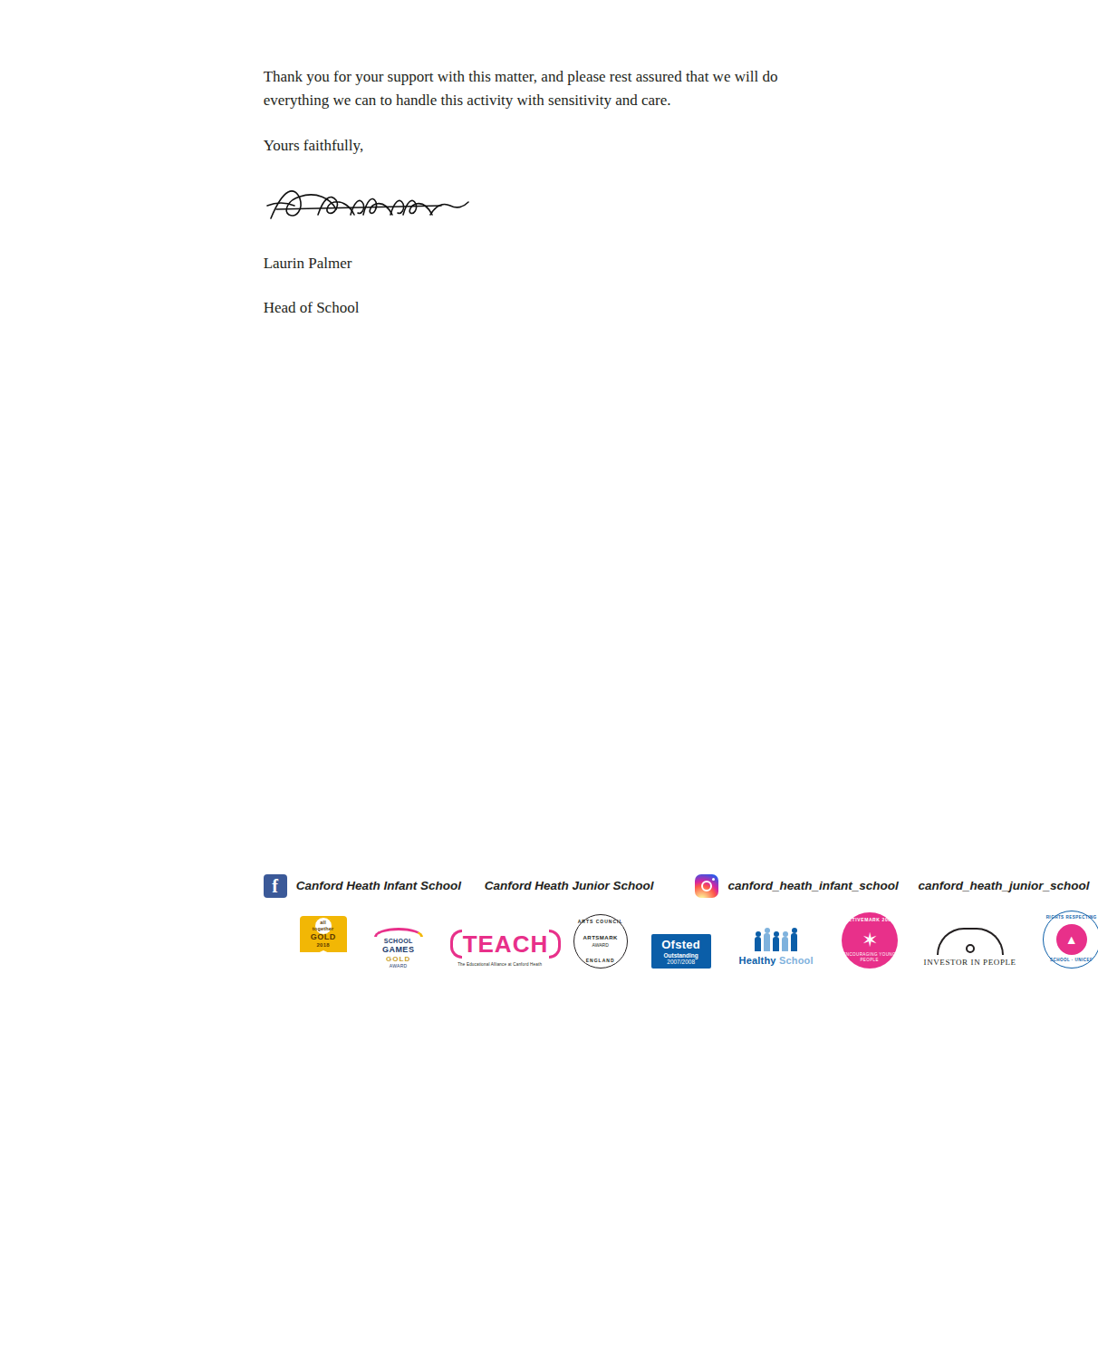Thank you for your support with this matter, and please rest assured that we will do everything we can to handle this activity with sensitivity and care.
Yours faithfully,
Laurin Palmer
Head of School
Canford Heath Infant School Canford Heath Junior School canford_heath_infant_school canford_heath_junior_school
all
together
GOLD
2018
SCHOOL
GAMES
GOLD
AWARD
TEACH
The Educational Alliance at Canford Heath
ARTS COUNCIL
ARTSMARK AWARD
ENGLAND
Ofsted
Outstanding
2007/2008
Healthy School
ACTIVEMARK 2008
✶
ENCOURAGING YOUNG PEOPLE
INVESTOR IN PEOPLE
RIGHTS RESPECTING
▲
SCHOOL · UNICEF